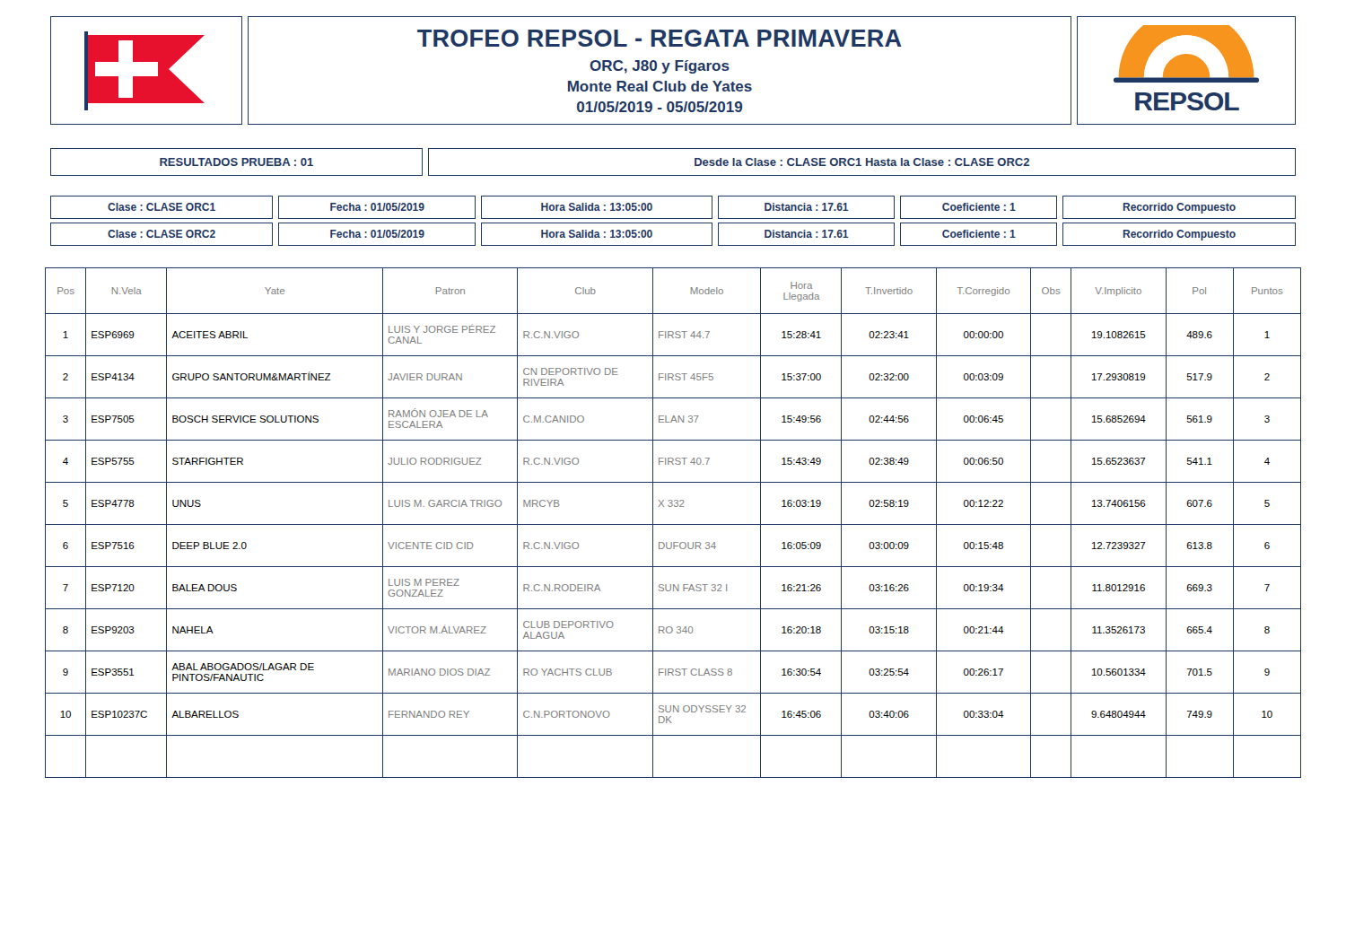| | TROFEO REPSOL - REGATA PRIMAVERA ORC, J80 y Fígaros Monte Real Club de Yates 01/05/2019 - 05/05/2019 | REPSOL |
| RESULTADOS PRUEBA : 01 | Desde la Clase : CLASE ORC1 Hasta la Clase : CLASE ORC2 |
| Clase : CLASE ORC1 | Fecha : 01/05/2019 | Hora Salida : 13:05:00 | Distancia : 17.61 | Coeficiente : 1 | Recorrido Compuesto |
| Clase : CLASE ORC2 | Fecha : 01/05/2019 | Hora Salida : 13:05:00 | Distancia : 17.61 | Coeficiente : 1 | Recorrido Compuesto |
| Pos | N.Vela | Yate | Patron | Club | Modelo | Hora Llegada | T.Invertido | T.Corregido | Obs | V.Implicito | Pol | Puntos |
| --- | --- | --- | --- | --- | --- | --- | --- | --- | --- | --- | --- | --- |
| 1 | ESP6969 | ACEITES ABRIL | LUIS Y JORGE PÉREZ CANAL | R.C.N.VIGO | FIRST 44.7 | 15:28:41 | 02:23:41 | 00:00:00 | | 19.1082615 | 489.6 | 1 |
| 2 | ESP4134 | GRUPO SANTORUM&MARTÍNEZ | JAVIER DURAN | CN DEPORTIVO DE RIVEIRA | FIRST 45F5 | 15:37:00 | 02:32:00 | 00:03:09 | | 17.2930819 | 517.9 | 2 |
| 3 | ESP7505 | BOSCH SERVICE SOLUTIONS | RAMÓN OJEA DE LA ESCALERA | C.M.CANIDO | ELAN 37 | 15:49:56 | 02:44:56 | 00:06:45 | | 15.6852694 | 561.9 | 3 |
| 4 | ESP5755 | STARFIGHTER | JULIO RODRIGUEZ | R.C.N.VIGO | FIRST 40.7 | 15:43:49 | 02:38:49 | 00:06:50 | | 15.6523637 | 541.1 | 4 |
| 5 | ESP4778 | UNUS | LUIS M. GARCIA TRIGO | MRCYB | X 332 | 16:03:19 | 02:58:19 | 00:12:22 | | 13.7406156 | 607.6 | 5 |
| 6 | ESP7516 | DEEP BLUE 2.0 | VICENTE CID CID | R.C.N.VIGO | DUFOUR 34 | 16:05:09 | 03:00:09 | 00:15:48 | | 12.7239327 | 613.8 | 6 |
| 7 | ESP7120 | BALEA DOUS | LUIS M PEREZ GONZALEZ | R.C.N.RODEIRA | SUN FAST 32 I | 16:21:26 | 03:16:26 | 00:19:34 | | 11.8012916 | 669.3 | 7 |
| 8 | ESP9203 | NAHELA | VICTOR M.ÁLVAREZ | CLUB DEPORTIVO ALAGUA | RO 340 | 16:20:18 | 03:15:18 | 00:21:44 | | 11.3526173 | 665.4 | 8 |
| 9 | ESP3551 | ABAL ABOGADOS/LAGAR DE PINTOS/FANAUTIC | MARIANO DIOS DIAZ | RO YACHTS CLUB | FIRST CLASS 8 | 16:30:54 | 03:25:54 | 00:26:17 | | 10.5601334 | 701.5 | 9 |
| 10 | ESP10237C | ALBARELLOS | FERNANDO REY | C.N.PORTONOVO | SUN ODYSSEY 32 DK | 16:45:06 | 03:40:06 | 00:33:04 | | 9.64804944 | 749.9 | 10 |